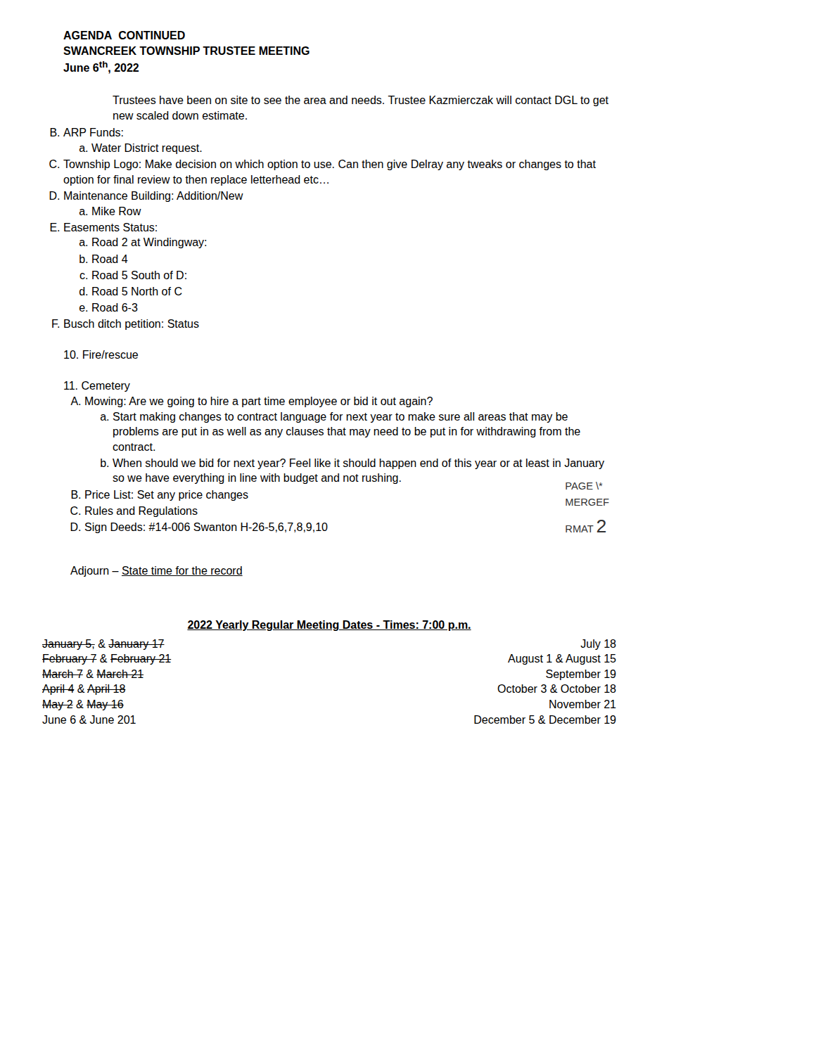AGENDA CONTINUED
SWANCREEK TOWNSHIP TRUSTEE MEETING
June 6th, 2022
Trustees have been on site to see the area and needs. Trustee Kazmierczak will contact DGL to get new scaled down estimate.
ARP Funds:
Water District request.
Township Logo: Make decision on which option to use. Can then give Delray any tweaks or changes to that option for final review to then replace letterhead etc…
Maintenance Building: Addition/New
Mike Row
Easements Status:
Road 2 at Windingway:
Road 4
Road 5 South of D:
Road 5 North of C
Road 6-3
Busch ditch petition: Status
10. Fire/rescue
PAGE \*
MERGEF
RMAT 2
11. Cemetery
Mowing: Are we going to hire a part time employee or bid it out again?
Start making changes to contract language for next year to make sure all areas that may be problems are put in as well as any clauses that may need to be put in for withdrawing from the contract.
When should we bid for next year? Feel like it should happen end of this year or at least in January so we have everything in line with budget and not rushing.
Price List: Set any price changes
Rules and Regulations
Sign Deeds: #14-006 Swanton H-26-5,6,7,8,9,10
Adjourn – State time for the record
2022 Yearly Regular Meeting Dates - Times: 7:00 p.m.
| January 5, & January 17 | July 18 |
| February 7 & February 21 | August 1 & August 15 |
| March 7 & March 21 | September 19 |
| April 4 & April 18 | October 3 & October 18 |
| May 2 & May 16 | November 21 |
| June 6 & June 201 | December 5 & December 19 |